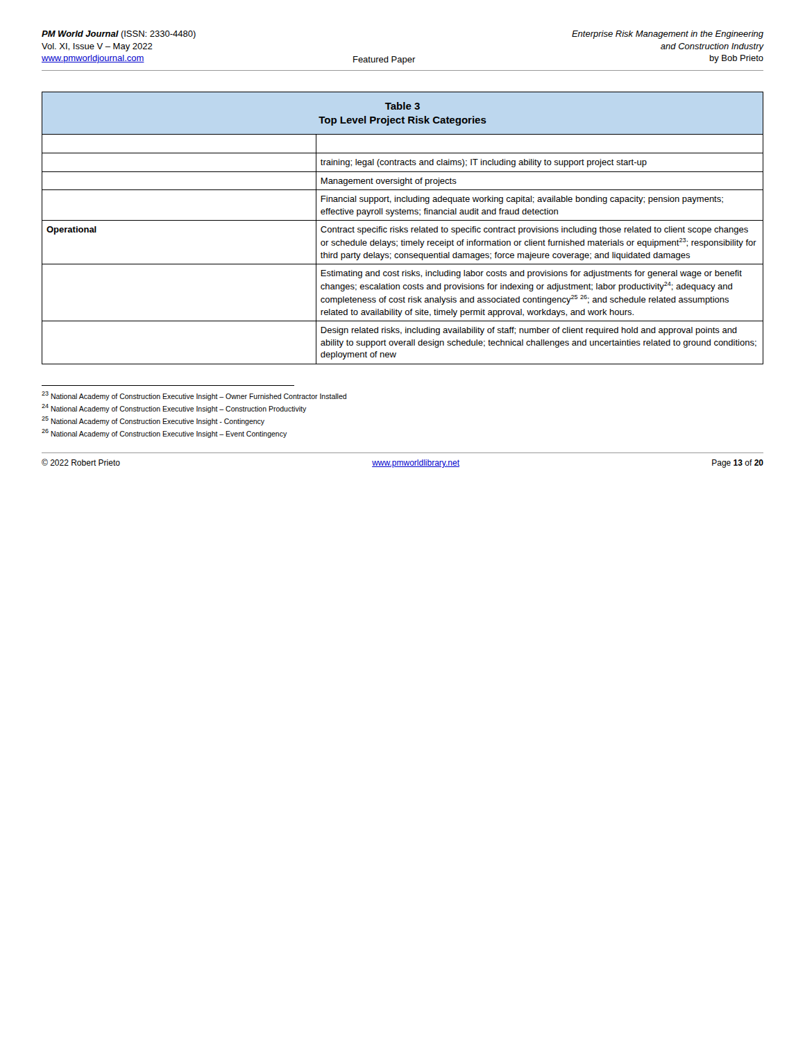PM World Journal (ISSN: 2330-4480)
Vol. XI, Issue V – May 2022
www.pmworldjournal.com
Featured Paper
Enterprise Risk Management in the Engineering
and Construction Industry
by Bob Prieto
| Table 3 Top Level Project Risk Categories |
| | training; legal (contracts and claims); IT including ability to support project start-up |
| | Management oversight of projects |
| | Financial support, including adequate working capital; available bonding capacity; pension payments; effective payroll systems; financial audit and fraud detection |
| Operational | Contract specific risks related to specific contract provisions including those related to client scope changes or schedule delays; timely receipt of information or client furnished materials or equipment 23 ; responsibility for third party delays; consequential damages; force majeure coverage; and liquidated damages |
| | Estimating and cost risks, including labor costs and provisions for adjustments for general wage or benefit changes; escalation costs and provisions for indexing or adjustment; labor productivity 24 ; adequacy and completeness of cost risk analysis and associated contingency 25 26 ; and schedule related assumptions related to availability of site, timely permit approval, workdays, and work hours. |
| | Design related risks, including availability of staff; number of client required hold and approval points and ability to support overall design schedule; technical challenges and uncertainties related to ground conditions; deployment of new |
23 National Academy of Construction Executive Insight – Owner Furnished Contractor Installed
24 National Academy of Construction Executive Insight – Construction Productivity
25 National Academy of Construction Executive Insight - Contingency
26 National Academy of Construction Executive Insight – Event Contingency
© 2022 Robert Prieto
www.pmworldlibrary.net
Page 13 of 20